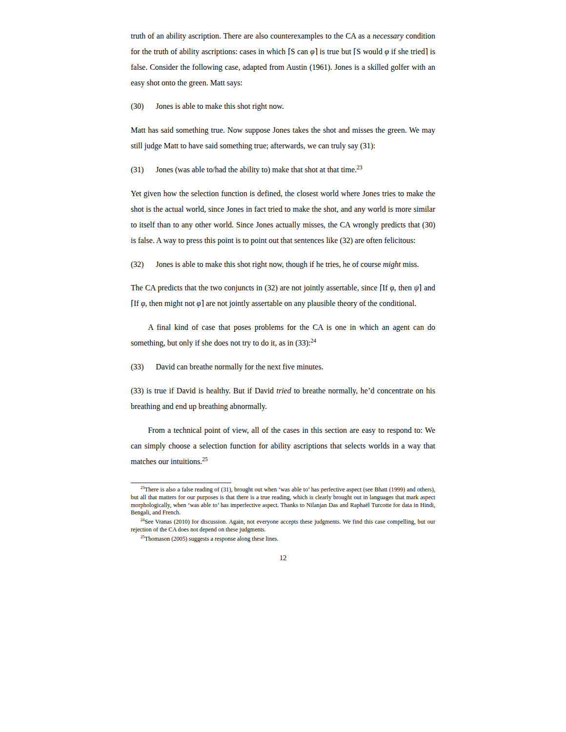truth of an ability ascription. There are also counterexamples to the CA as a necessary condition for the truth of ability ascriptions: cases in which ⌈S can φ⌉ is true but ⌈S would φ if she tried⌉ is false. Consider the following case, adapted from Austin (1961). Jones is a skilled golfer with an easy shot onto the green. Matt says:
(30)
Jones is able to make this shot right now.
Matt has said something true. Now suppose Jones takes the shot and misses the green. We may still judge Matt to have said something true; afterwards, we can truly say (31):
(31)
Jones (was able to/had the ability to) make that shot at that time.23
Yet given how the selection function is defined, the closest world where Jones tries to make the shot is the actual world, since Jones in fact tried to make the shot, and any world is more similar to itself than to any other world. Since Jones actually misses, the CA wrongly predicts that (30) is false. A way to press this point is to point out that sentences like (32) are often felicitous:
(32)
Jones is able to make this shot right now, though if he tries, he of course might miss.
The CA predicts that the two conjuncts in (32) are not jointly assertable, since ⌈If φ, then ψ⌉ and ⌈If φ, then might not φ⌉ are not jointly assertable on any plausible theory of the conditional.
A final kind of case that poses problems for the CA is one in which an agent can do something, but only if she does not try to do it, as in (33):24
(33)
David can breathe normally for the next five minutes.
(33) is true if David is healthy. But if David tried to breathe normally, he’d concentrate on his breathing and end up breathing abnormally.
From a technical point of view, all of the cases in this section are easy to respond to: We can simply choose a selection function for ability ascriptions that selects worlds in a way that matches our intuitions.25
23There is also a false reading of (31), brought out when ‘was able to’ has perfective aspect (see Bhatt (1999) and others), but all that matters for our purposes is that there is a true reading, which is clearly brought out in languages that mark aspect morphologically, when ‘was able to’ has imperfective aspect. Thanks to Nilanjan Das and Raphaël Turcotte for data in Hindi, Bengali, and French.
24See Vranas (2010) for discussion. Again, not everyone accepts these judgments. We find this case compelling, but our rejection of the CA does not depend on these judgments.
25Thomason (2005) suggests a response along these lines.
12